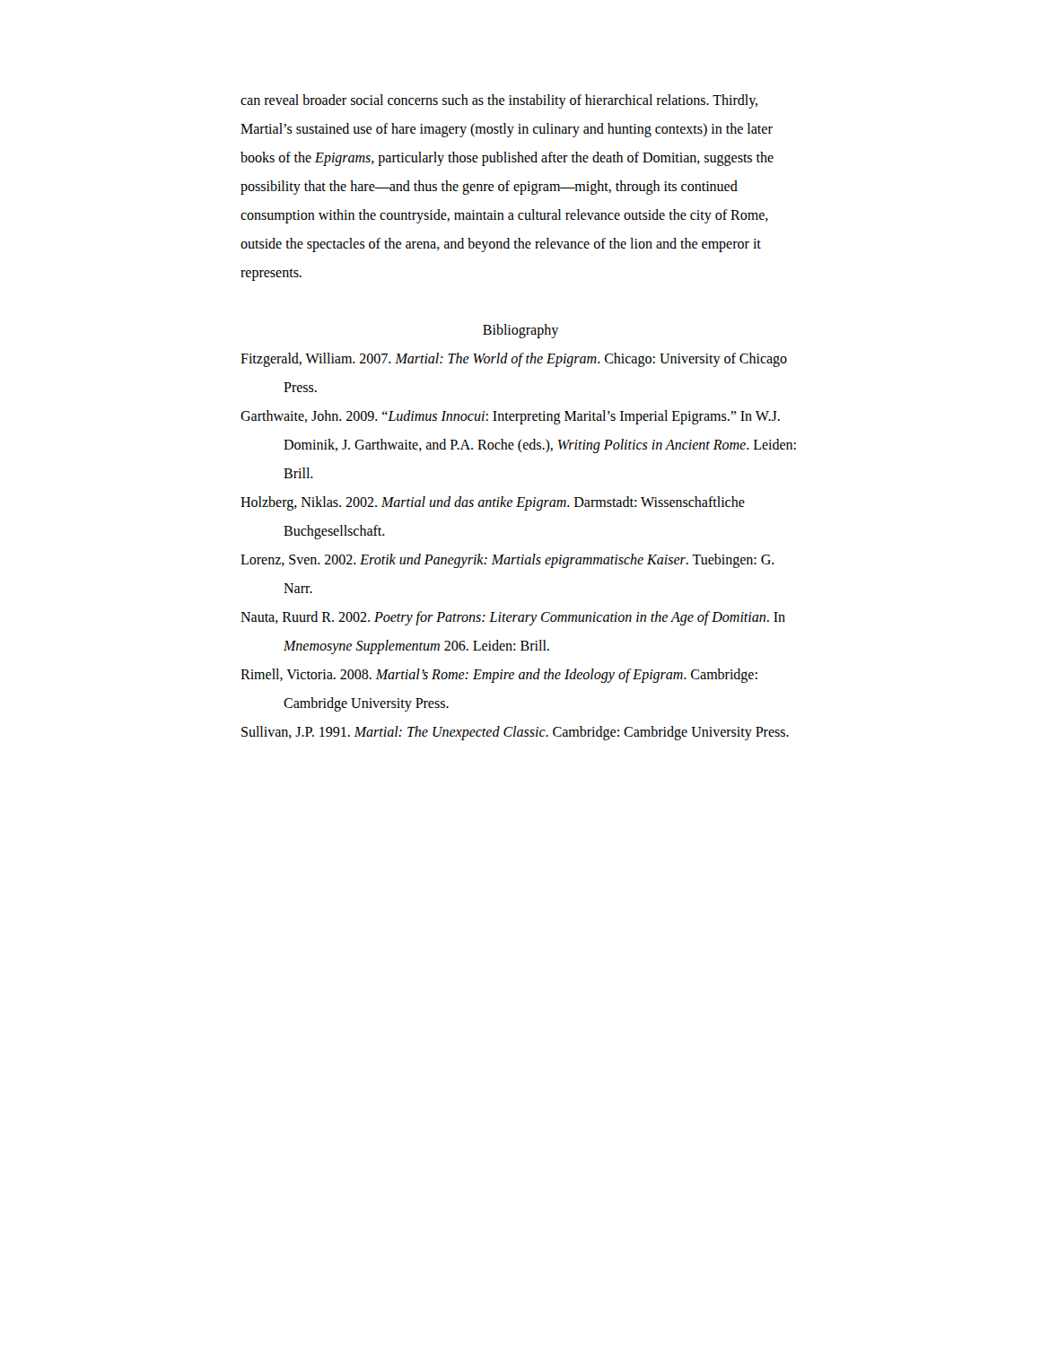can reveal broader social concerns such as the instability of hierarchical relations. Thirdly, Martial’s sustained use of hare imagery (mostly in culinary and hunting contexts) in the later books of the Epigrams, particularly those published after the death of Domitian, suggests the possibility that the hare—and thus the genre of epigram—might, through its continued consumption within the countryside, maintain a cultural relevance outside the city of Rome, outside the spectacles of the arena, and beyond the relevance of the lion and the emperor it represents.
Bibliography
Fitzgerald, William. 2007. Martial: The World of the Epigram. Chicago: University of Chicago Press.
Garthwaite, John. 2009. “Ludimus Innocui: Interpreting Marital’s Imperial Epigrams.” In W.J. Dominik, J. Garthwaite, and P.A. Roche (eds.), Writing Politics in Ancient Rome. Leiden: Brill.
Holzberg, Niklas. 2002. Martial und das antike Epigram. Darmstadt: Wissenschaftliche Buchgesellschaft.
Lorenz, Sven. 2002. Erotik und Panegyrik: Martials epigrammatische Kaiser. Tuebingen: G. Narr.
Nauta, Ruurd R. 2002. Poetry for Patrons: Literary Communication in the Age of Domitian. In Mnemosyne Supplementum 206. Leiden: Brill.
Rimell, Victoria. 2008. Martial’s Rome: Empire and the Ideology of Epigram. Cambridge: Cambridge University Press.
Sullivan, J.P. 1991. Martial: The Unexpected Classic. Cambridge: Cambridge University Press.